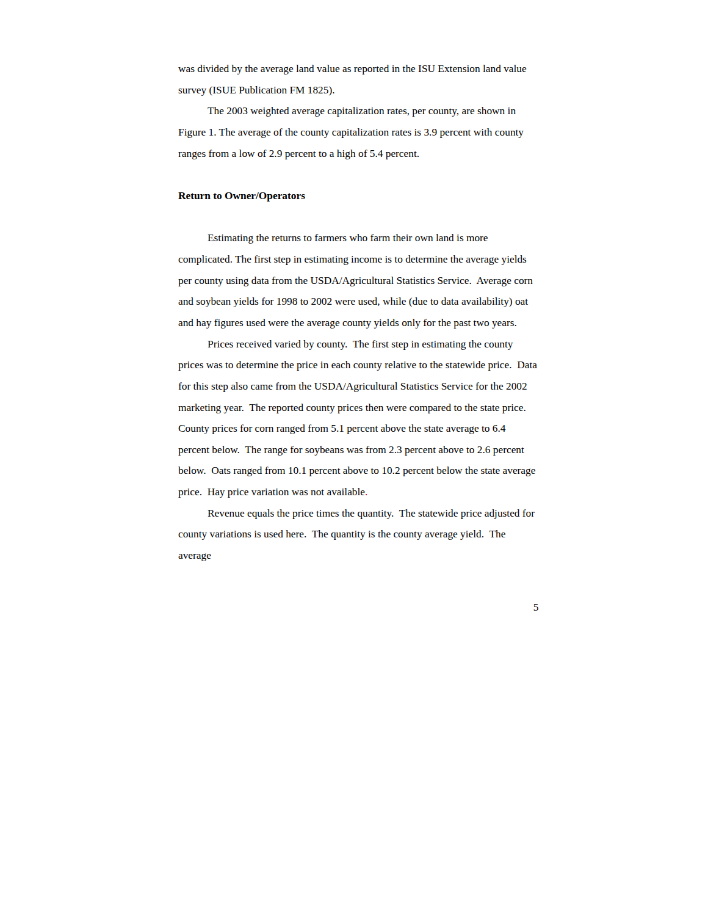was divided by the average land value as reported in the ISU Extension land value survey (ISUE Publication FM 1825).
The 2003 weighted average capitalization rates, per county, are shown in Figure 1. The average of the county capitalization rates is 3.9 percent with county ranges from a low of 2.9 percent to a high of 5.4 percent.
Return to Owner/Operators
Estimating the returns to farmers who farm their own land is more complicated. The first step in estimating income is to determine the average yields per county using data from the USDA/Agricultural Statistics Service. Average corn and soybean yields for 1998 to 2002 were used, while (due to data availability) oat and hay figures used were the average county yields only for the past two years.
Prices received varied by county. The first step in estimating the county prices was to determine the price in each county relative to the statewide price. Data for this step also came from the USDA/Agricultural Statistics Service for the 2002 marketing year. The reported county prices then were compared to the state price. County prices for corn ranged from 5.1 percent above the state average to 6.4 percent below. The range for soybeans was from 2.3 percent above to 2.6 percent below. Oats ranged from 10.1 percent above to 10.2 percent below the state average price. Hay price variation was not available.
Revenue equals the price times the quantity. The statewide price adjusted for county variations is used here. The quantity is the county average yield. The average
5